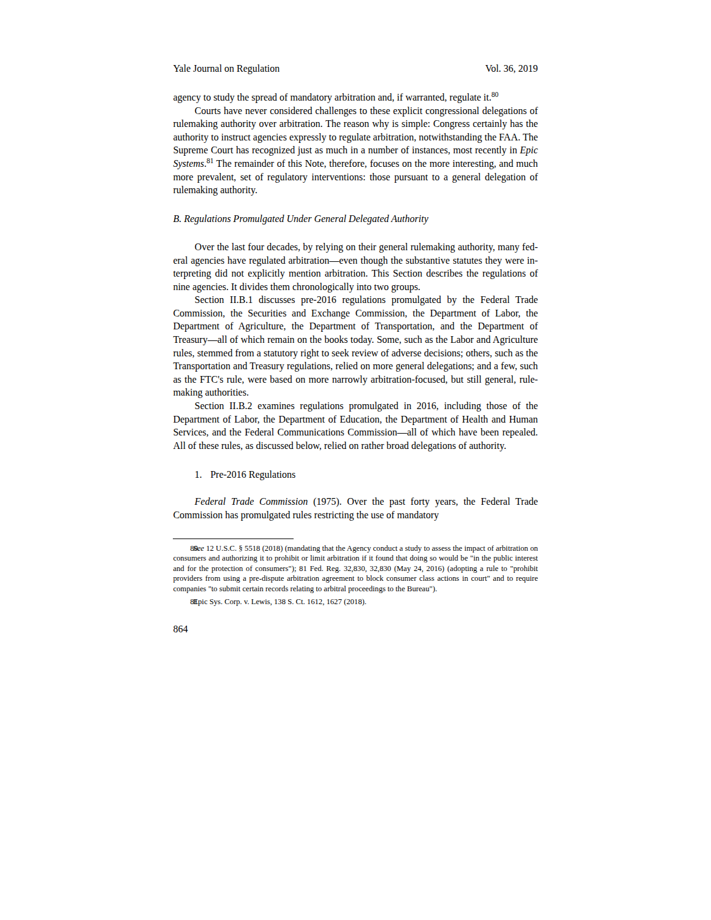Yale Journal on Regulation
Vol. 36, 2019
agency to study the spread of mandatory arbitration and, if warranted, regulate it.80
Courts have never considered challenges to these explicit congressional delegations of rulemaking authority over arbitration. The reason why is simple: Congress certainly has the authority to instruct agencies expressly to regulate arbitration, notwithstanding the FAA. The Supreme Court has recognized just as much in a number of instances, most recently in Epic Systems.81 The remainder of this Note, therefore, focuses on the more interesting, and much more prevalent, set of regulatory interventions: those pursuant to a general delegation of rulemaking authority.
B. Regulations Promulgated Under General Delegated Authority
Over the last four decades, by relying on their general rulemaking authority, many federal agencies have regulated arbitration—even though the substantive statutes they were interpreting did not explicitly mention arbitration. This Section describes the regulations of nine agencies. It divides them chronologically into two groups.
Section II.B.1 discusses pre-2016 regulations promulgated by the Federal Trade Commission, the Securities and Exchange Commission, the Department of Labor, the Department of Agriculture, the Department of Transportation, and the Department of Treasury—all of which remain on the books today. Some, such as the Labor and Agriculture rules, stemmed from a statutory right to seek review of adverse decisions; others, such as the Transportation and Treasury regulations, relied on more general delegations; and a few, such as the FTC's rule, were based on more narrowly arbitration-focused, but still general, rulemaking authorities.
Section II.B.2 examines regulations promulgated in 2016, including those of the Department of Labor, the Department of Education, the Department of Health and Human Services, and the Federal Communications Commission—all of which have been repealed. All of these rules, as discussed below, relied on rather broad delegations of authority.
1. Pre-2016 Regulations
Federal Trade Commission (1975). Over the past forty years, the Federal Trade Commission has promulgated rules restricting the use of mandatory
80. See 12 U.S.C. § 5518 (2018) (mandating that the Agency conduct a study to assess the impact of arbitration on consumers and authorizing it to prohibit or limit arbitration if it found that doing so would be "in the public interest and for the protection of consumers"); 81 Fed. Reg. 32,830, 32,830 (May 24, 2016) (adopting a rule to "prohibit providers from using a pre-dispute arbitration agreement to block consumer class actions in court" and to require companies "to submit certain records relating to arbitral proceedings to the Bureau").
81. Epic Sys. Corp. v. Lewis, 138 S. Ct. 1612, 1627 (2018).
864